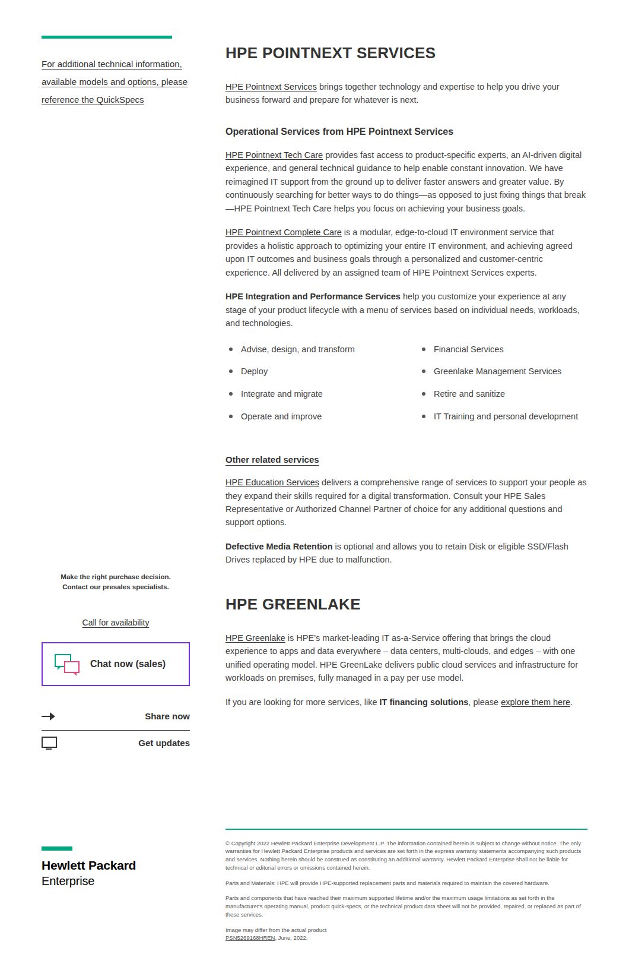For additional technical information, available models and options, please reference the QuickSpecs
Make the right purchase decision.
Contact our presales specialists.
Call for availability
Chat now (sales)
Share now
Get updates
HPE POINTNEXT SERVICES
HPE Pointnext Services brings together technology and expertise to help you drive your business forward and prepare for whatever is next.
Operational Services from HPE Pointnext Services
HPE Pointnext Tech Care provides fast access to product-specific experts, an AI-driven digital experience, and general technical guidance to help enable constant innovation. We have reimagined IT support from the ground up to deliver faster answers and greater value. By continuously searching for better ways to do things—as opposed to just fixing things that break—HPE Pointnext Tech Care helps you focus on achieving your business goals.
HPE Pointnext Complete Care is a modular, edge-to-cloud IT environment service that provides a holistic approach to optimizing your entire IT environment, and achieving agreed upon IT outcomes and business goals through a personalized and customer-centric experience. All delivered by an assigned team of HPE Pointnext Services experts.
HPE Integration and Performance Services help you customize your experience at any stage of your product lifecycle with a menu of services based on individual needs, workloads, and technologies.
Advise, design, and transform
Deploy
Integrate and migrate
Operate and improve
Financial Services
Greenlake Management Services
Retire and sanitize
IT Training and personal development
Other related services
HPE Education Services delivers a comprehensive range of services to support your people as they expand their skills required for a digital transformation. Consult your HPE Sales Representative or Authorized Channel Partner of choice for any additional questions and support options.
Defective Media Retention is optional and allows you to retain Disk or eligible SSD/Flash Drives replaced by HPE due to malfunction.
HPE GREENLAKE
HPE Greenlake is HPE’s market-leading IT as-a-Service offering that brings the cloud experience to apps and data everywhere – data centers, multi-clouds, and edges – with one unified operating model. HPE GreenLake delivers public cloud services and infrastructure for workloads on premises, fully managed in a pay per use model.
If you are looking for more services, like IT financing solutions, please explore them here.
Hewlett Packard
Enterprise
© Copyright 2022 Hewlett Packard Enterprise Development L.P. The information contained herein is subject to change without notice. The only warranties for Hewlett Packard Enterprise products and services are set forth in the express warranty statements accompanying such products and services. Nothing herein should be construed as constituting an additional warranty. Hewlett Packard Enterprise shall not be liable for technical or editorial errors or omissions contained herein.
Parts and Materials: HPE will provide HPE-supported replacement parts and materials required to maintain the covered hardware.
Parts and components that have reached their maximum supported lifetime and/or the maximum usage limitations as set forth in the manufacturer's operating manual, product quick-specs, or the technical product data sheet will not be provided, repaired, or replaced as part of these services.
Image may differ from the actual product
PSN5269168HREN, June, 2022.